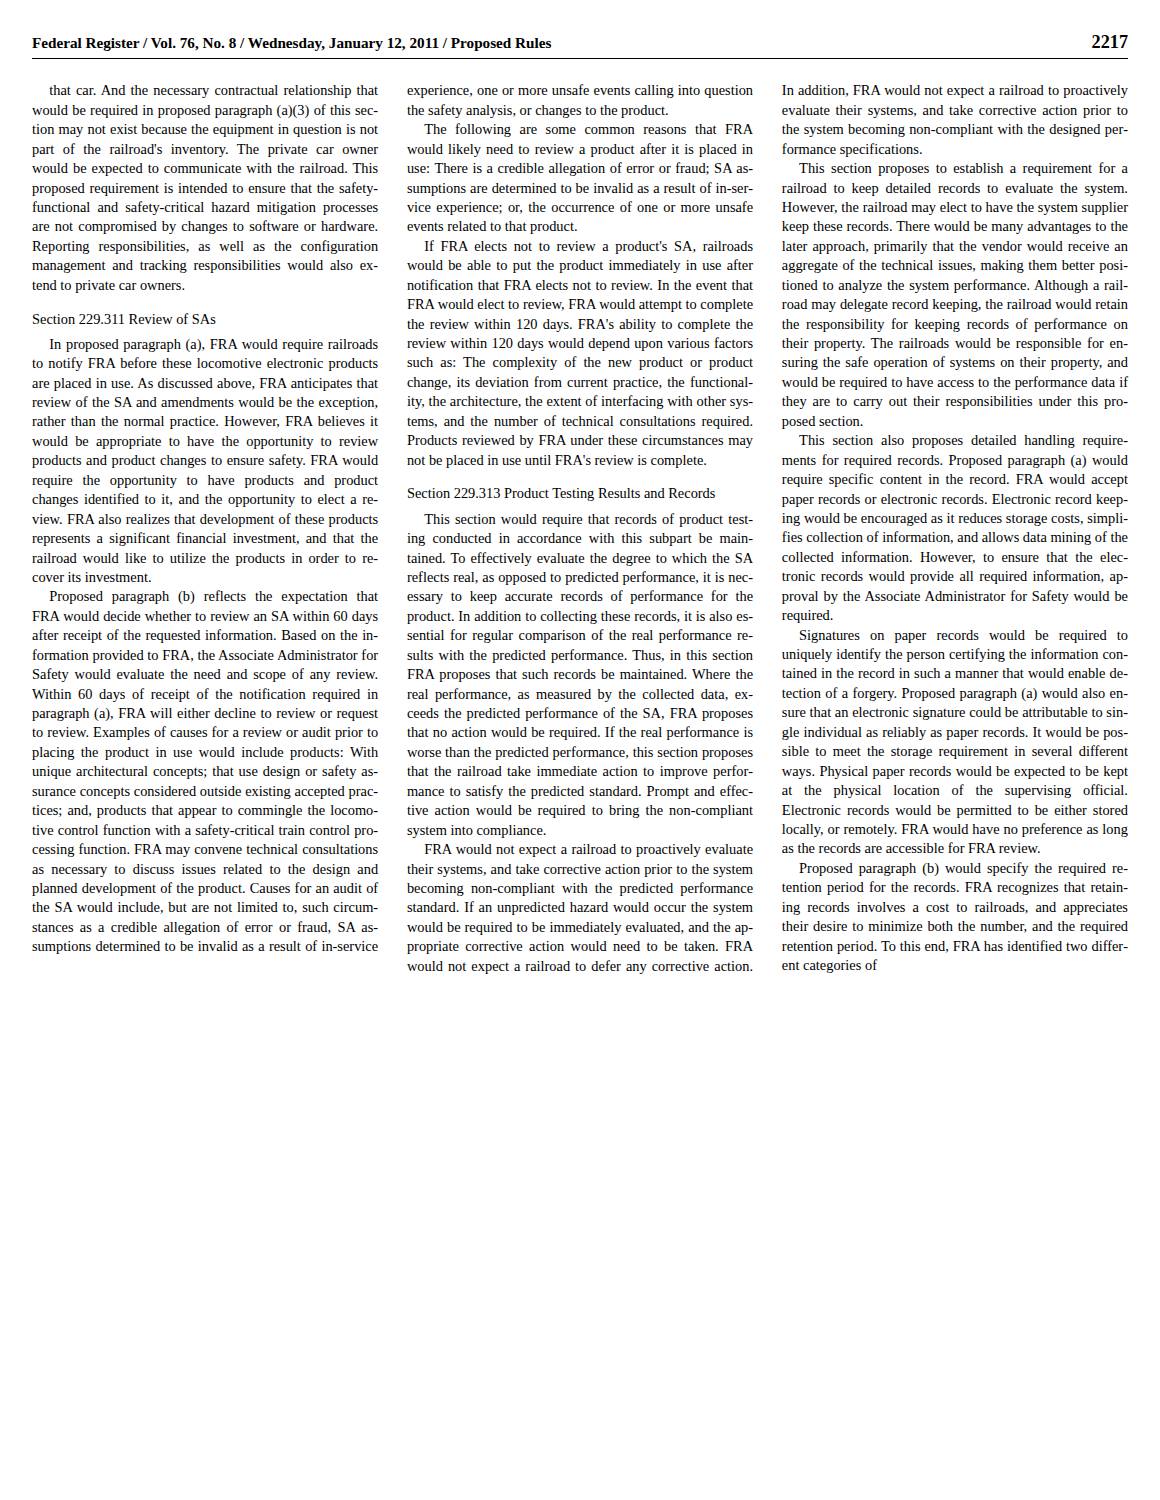Federal Register / Vol. 76, No. 8 / Wednesday, January 12, 2011 / Proposed Rules
2217
that car. And the necessary contractual relationship that would be required in proposed paragraph (a)(3) of this section may not exist because the equipment in question is not part of the railroad's inventory. The private car owner would be expected to communicate with the railroad. This proposed requirement is intended to ensure that the safety-functional and safety-critical hazard mitigation processes are not compromised by changes to software or hardware. Reporting responsibilities, as well as the configuration management and tracking responsibilities would also extend to private car owners.
Section 229.311 Review of SAs
In proposed paragraph (a), FRA would require railroads to notify FRA before these locomotive electronic products are placed in use. As discussed above, FRA anticipates that review of the SA and amendments would be the exception, rather than the normal practice. However, FRA believes it would be appropriate to have the opportunity to review products and product changes to ensure safety. FRA would require the opportunity to have products and product changes identified to it, and the opportunity to elect a review. FRA also realizes that development of these products represents a significant financial investment, and that the railroad would like to utilize the products in order to recover its investment.
Proposed paragraph (b) reflects the expectation that FRA would decide whether to review an SA within 60 days after receipt of the requested information. Based on the information provided to FRA, the Associate Administrator for Safety would evaluate the need and scope of any review. Within 60 days of receipt of the notification required in paragraph (a), FRA will either decline to review or request to review. Examples of causes for a review or audit prior to placing the product in use would include products: With unique architectural concepts; that use design or safety assurance concepts considered outside existing accepted practices; and, products that appear to commingle the locomotive control function with a safety-critical train control processing function. FRA may convene technical consultations as necessary to discuss issues related to the design and planned development of the product. Causes for an audit of the SA would include, but are not limited to, such circumstances as a credible allegation of error or fraud, SA assumptions determined to be invalid as a result of in-service experience, one or more unsafe events calling into question the safety analysis, or changes to the product.
The following are some common reasons that FRA would likely need to review a product after it is placed in use: There is a credible allegation of error or fraud; SA assumptions are determined to be invalid as a result of in-service experience; or, the occurrence of one or more unsafe events related to that product.
If FRA elects not to review a product's SA, railroads would be able to put the product immediately in use after notification that FRA elects not to review. In the event that FRA would elect to review, FRA would attempt to complete the review within 120 days. FRA's ability to complete the review within 120 days would depend upon various factors such as: The complexity of the new product or product change, its deviation from current practice, the functionality, the architecture, the extent of interfacing with other systems, and the number of technical consultations required. Products reviewed by FRA under these circumstances may not be placed in use until FRA's review is complete.
Section 229.313 Product Testing Results and Records
This section would require that records of product testing conducted in accordance with this subpart be maintained. To effectively evaluate the degree to which the SA reflects real, as opposed to predicted performance, it is necessary to keep accurate records of performance for the product. In addition to collecting these records, it is also essential for regular comparison of the real performance results with the predicted performance. Thus, in this section FRA proposes that such records be maintained. Where the real performance, as measured by the collected data, exceeds the predicted performance of the SA, FRA proposes that no action would be required. If the real performance is worse than the predicted performance, this section proposes that the railroad take immediate action to improve performance to satisfy the predicted standard. Prompt and effective action would be required to bring the non-compliant system into compliance.
FRA would not expect a railroad to proactively evaluate their systems, and take corrective action prior to the system becoming non-compliant with the predicted performance standard. If an unpredicted hazard would occur the system would be required to be immediately evaluated, and the appropriate corrective action would need to be taken. FRA would not expect a railroad to defer any corrective action. In addition, FRA would not expect a railroad to proactively evaluate their systems, and take corrective action prior to the system becoming non-compliant with the designed performance specifications.
This section proposes to establish a requirement for a railroad to keep detailed records to evaluate the system. However, the railroad may elect to have the system supplier keep these records. There would be many advantages to the later approach, primarily that the vendor would receive an aggregate of the technical issues, making them better positioned to analyze the system performance. Although a railroad may delegate record keeping, the railroad would retain the responsibility for keeping records of performance on their property. The railroads would be responsible for ensuring the safe operation of systems on their property, and would be required to have access to the performance data if they are to carry out their responsibilities under this proposed section.
This section also proposes detailed handling requirements for required records. Proposed paragraph (a) would require specific content in the record. FRA would accept paper records or electronic records. Electronic record keeping would be encouraged as it reduces storage costs, simplifies collection of information, and allows data mining of the collected information. However, to ensure that the electronic records would provide all required information, approval by the Associate Administrator for Safety would be required.
Signatures on paper records would be required to uniquely identify the person certifying the information contained in the record in such a manner that would enable detection of a forgery. Proposed paragraph (a) would also ensure that an electronic signature could be attributable to single individual as reliably as paper records. It would be possible to meet the storage requirement in several different ways. Physical paper records would be expected to be kept at the physical location of the supervising official. Electronic records would be permitted to be either stored locally, or remotely. FRA would have no preference as long as the records are accessible for FRA review.
Proposed paragraph (b) would specify the required retention period for the records. FRA recognizes that retaining records involves a cost to railroads, and appreciates their desire to minimize both the number, and the required retention period. To this end, FRA has identified two different categories of